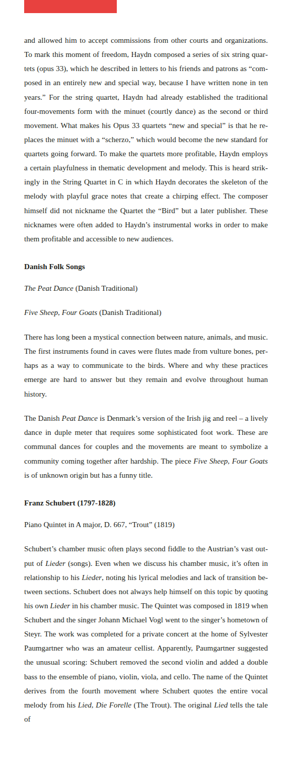and allowed him to accept commissions from other courts and organizations. To mark this moment of freedom, Haydn composed a series of six string quartets (opus 33), which he described in letters to his friends and patrons as “composed in an entirely new and special way, because I have written none in ten years.” For the string quartet, Haydn had already established the traditional four-movements form with the minuet (courtly dance) as the second or third movement. What makes his Opus 33 quartets “new and special” is that he replaces the minuet with a “scherzo,” which would become the new standard for quartets going forward. To make the quartets more profitable, Haydn employs a certain playfulness in thematic development and melody. This is heard strikingly in the String Quartet in C in which Haydn decorates the skeleton of the melody with playful grace notes that create a chirping effect. The composer himself did not nickname the Quartet the “Bird” but a later publisher. These nicknames were often added to Haydn’s instrumental works in order to make them profitable and accessible to new audiences.
Danish Folk Songs
The Peat Dance (Danish Traditional)
Five Sheep, Four Goats (Danish Traditional)
There has long been a mystical connection between nature, animals, and music. The first instruments found in caves were flutes made from vulture bones, perhaps as a way to communicate to the birds. Where and why these practices emerge are hard to answer but they remain and evolve throughout human history.
The Danish Peat Dance is Denmark’s version of the Irish jig and reel – a lively dance in duple meter that requires some sophisticated foot work. These are communal dances for couples and the movements are meant to symbolize a community coming together after hardship. The piece Five Sheep, Four Goats is of unknown origin but has a funny title.
Franz Schubert (1797-1828)
Piano Quintet in A major, D. 667, “Trout” (1819)
Schubert’s chamber music often plays second fiddle to the Austrian’s vast output of Lieder (songs). Even when we discuss his chamber music, it’s often in relationship to his Lieder, noting his lyrical melodies and lack of transition between sections. Schubert does not always help himself on this topic by quoting his own Lieder in his chamber music. The Quintet was composed in 1819 when Schubert and the singer Johann Michael Vogl went to the singer’s hometown of Steyr. The work was completed for a private concert at the home of Sylvester Paumgartner who was an amateur cellist. Apparently, Paumgartner suggested the unusual scoring: Schubert removed the second violin and added a double bass to the ensemble of piano, violin, viola, and cello. The name of the Quintet derives from the fourth movement where Schubert quotes the entire vocal melody from his Lied, Die Forelle (The Trout). The original Lied tells the tale of